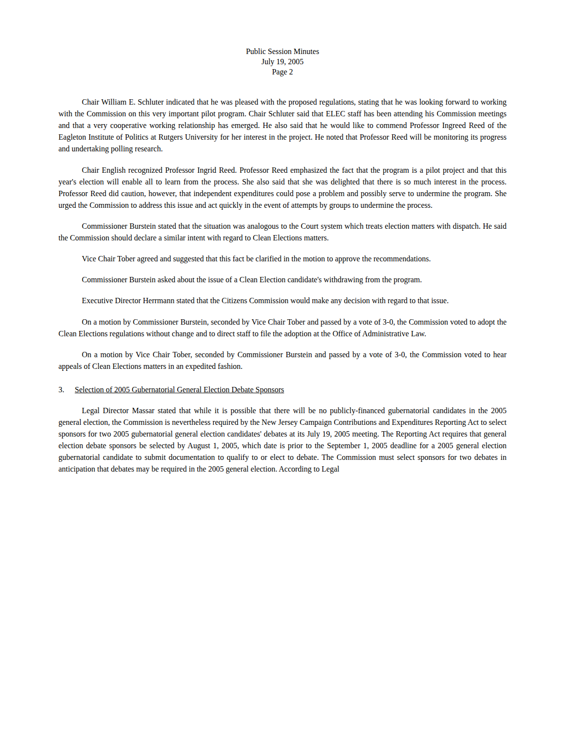Public Session Minutes
July 19, 2005
Page 2
Chair William E. Schluter indicated that he was pleased with the proposed regulations, stating that he was looking forward to working with the Commission on this very important pilot program. Chair Schluter said that ELEC staff has been attending his Commission meetings and that a very cooperative working relationship has emerged. He also said that he would like to commend Professor Ingreed Reed of the Eagleton Institute of Politics at Rutgers University for her interest in the project. He noted that Professor Reed will be monitoring its progress and undertaking polling research.
Chair English recognized Professor Ingrid Reed. Professor Reed emphasized the fact that the program is a pilot project and that this year's election will enable all to learn from the process. She also said that she was delighted that there is so much interest in the process. Professor Reed did caution, however, that independent expenditures could pose a problem and possibly serve to undermine the program. She urged the Commission to address this issue and act quickly in the event of attempts by groups to undermine the process.
Commissioner Burstein stated that the situation was analogous to the Court system which treats election matters with dispatch. He said the Commission should declare a similar intent with regard to Clean Elections matters.
Vice Chair Tober agreed and suggested that this fact be clarified in the motion to approve the recommendations.
Commissioner Burstein asked about the issue of a Clean Election candidate's withdrawing from the program.
Executive Director Herrmann stated that the Citizens Commission would make any decision with regard to that issue.
On a motion by Commissioner Burstein, seconded by Vice Chair Tober and passed by a vote of 3-0, the Commission voted to adopt the Clean Elections regulations without change and to direct staff to file the adoption at the Office of Administrative Law.
On a motion by Vice Chair Tober, seconded by Commissioner Burstein and passed by a vote of 3-0, the Commission voted to hear appeals of Clean Elections matters in an expedited fashion.
3. Selection of 2005 Gubernatorial General Election Debate Sponsors
Legal Director Massar stated that while it is possible that there will be no publicly-financed gubernatorial candidates in the 2005 general election, the Commission is nevertheless required by the New Jersey Campaign Contributions and Expenditures Reporting Act to select sponsors for two 2005 gubernatorial general election candidates' debates at its July 19, 2005 meeting. The Reporting Act requires that general election debate sponsors be selected by August 1, 2005, which date is prior to the September 1, 2005 deadline for a 2005 general election gubernatorial candidate to submit documentation to qualify to or elect to debate. The Commission must select sponsors for two debates in anticipation that debates may be required in the 2005 general election. According to Legal